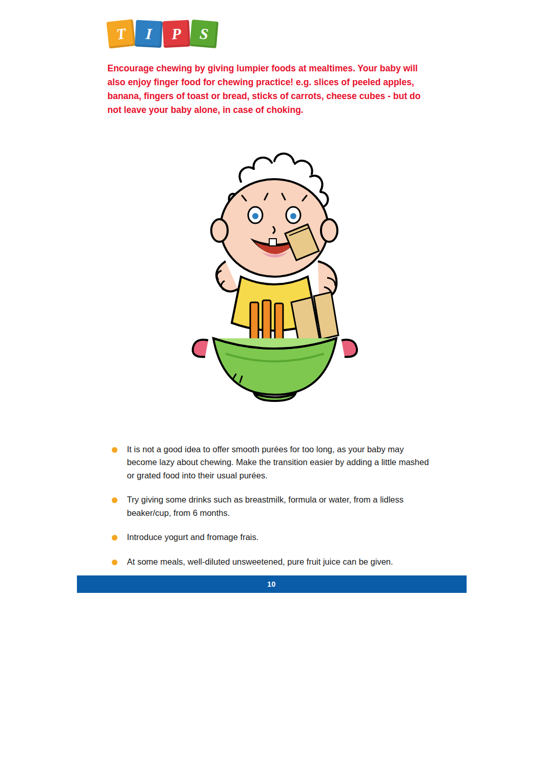T
I
P
S
Encourage chewing by giving lumpier foods at mealtimes. Your baby will also enjoy finger food for chewing practice! e.g. slices of peeled apples, banana, fingers of toast or bread, sticks of carrots, cheese cubes - but do not leave your baby alone, in case of choking.
It is not a good idea to offer smooth purées for too long, as your baby may become lazy about chewing. Make the transition easier by adding a little mashed or grated food into their usual purées.
Try giving some drinks such as breastmilk, formula or water, from a lidless beaker/cup, from 6 months.
Introduce yogurt and fromage frais.
At some meals, well-diluted unsweetened, pure fruit juice can be given.
Don't forget to introduce variety with new foods!
10